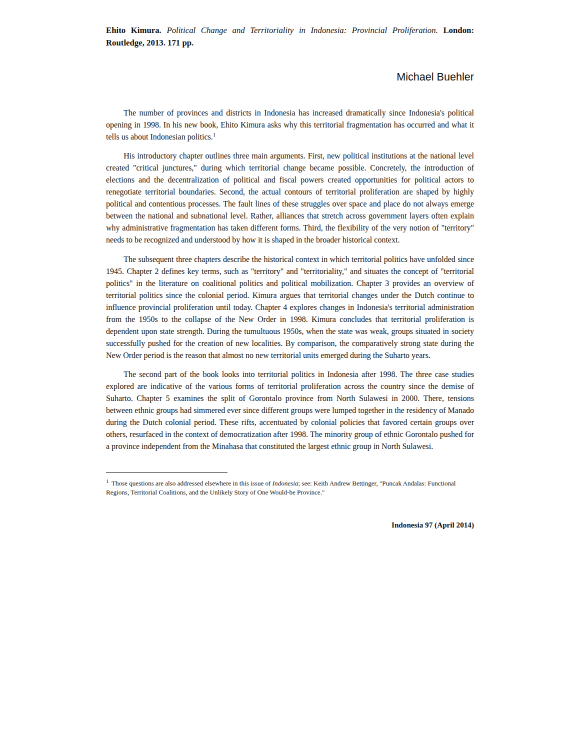Ehito Kimura. Political Change and Territoriality in Indonesia: Provincial Proliferation. London: Routledge, 2013. 171 pp.
Michael Buehler
The number of provinces and districts in Indonesia has increased dramatically since Indonesia's political opening in 1998. In his new book, Ehito Kimura asks why this territorial fragmentation has occurred and what it tells us about Indonesian politics.1
His introductory chapter outlines three main arguments. First, new political institutions at the national level created "critical junctures," during which territorial change became possible. Concretely, the introduction of elections and the decentralization of political and fiscal powers created opportunities for political actors to renegotiate territorial boundaries. Second, the actual contours of territorial proliferation are shaped by highly political and contentious processes. The fault lines of these struggles over space and place do not always emerge between the national and subnational level. Rather, alliances that stretch across government layers often explain why administrative fragmentation has taken different forms. Third, the flexibility of the very notion of "territory" needs to be recognized and understood by how it is shaped in the broader historical context.
The subsequent three chapters describe the historical context in which territorial politics have unfolded since 1945. Chapter 2 defines key terms, such as "territory" and "territoriality," and situates the concept of "territorial politics" in the literature on coalitional politics and political mobilization. Chapter 3 provides an overview of territorial politics since the colonial period. Kimura argues that territorial changes under the Dutch continue to influence provincial proliferation until today. Chapter 4 explores changes in Indonesia's territorial administration from the 1950s to the collapse of the New Order in 1998. Kimura concludes that territorial proliferation is dependent upon state strength. During the tumultuous 1950s, when the state was weak, groups situated in society successfully pushed for the creation of new localities. By comparison, the comparatively strong state during the New Order period is the reason that almost no new territorial units emerged during the Suharto years.
The second part of the book looks into territorial politics in Indonesia after 1998. The three case studies explored are indicative of the various forms of territorial proliferation across the country since the demise of Suharto. Chapter 5 examines the split of Gorontalo province from North Sulawesi in 2000. There, tensions between ethnic groups had simmered ever since different groups were lumped together in the residency of Manado during the Dutch colonial period. These rifts, accentuated by colonial policies that favored certain groups over others, resurfaced in the context of democratization after 1998. The minority group of ethnic Gorontalo pushed for a province independent from the Minahasa that constituted the largest ethnic group in North Sulawesi.
1 Those questions are also addressed elsewhere in this issue of Indonesia; see: Keith Andrew Bettinger, "Puncak Andalas: Functional Regions, Territorial Coalitions, and the Unlikely Story of One Would-be Province."
Indonesia 97 (April 2014)